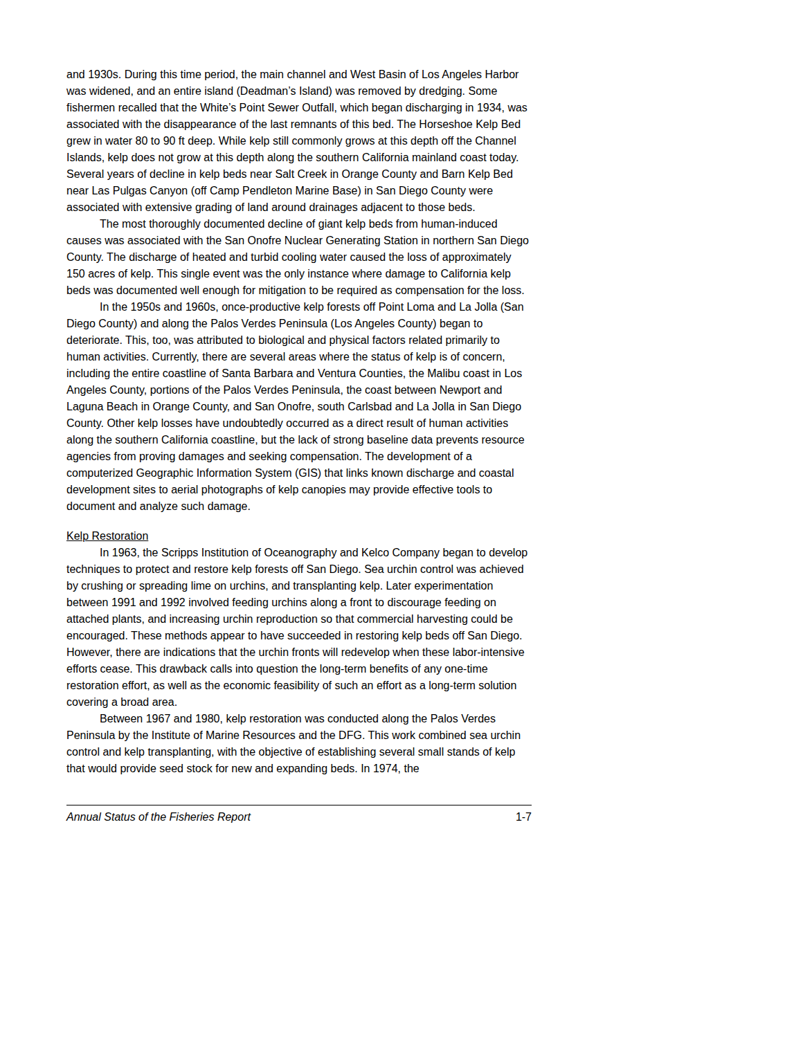and 1930s. During this time period, the main channel and West Basin of Los Angeles Harbor was widened, and an entire island (Deadman’s Island) was removed by dredging. Some fishermen recalled that the White’s Point Sewer Outfall, which began discharging in 1934, was associated with the disappearance of the last remnants of this bed. The Horseshoe Kelp Bed grew in water 80 to 90 ft deep. While kelp still commonly grows at this depth off the Channel Islands, kelp does not grow at this depth along the southern California mainland coast today. Several years of decline in kelp beds near Salt Creek in Orange County and Barn Kelp Bed near Las Pulgas Canyon (off Camp Pendleton Marine Base) in San Diego County were associated with extensive grading of land around drainages adjacent to those beds.
The most thoroughly documented decline of giant kelp beds from human-induced causes was associated with the San Onofre Nuclear Generating Station in northern San Diego County. The discharge of heated and turbid cooling water caused the loss of approximately 150 acres of kelp. This single event was the only instance where damage to California kelp beds was documented well enough for mitigation to be required as compensation for the loss.
In the 1950s and 1960s, once-productive kelp forests off Point Loma and La Jolla (San Diego County) and along the Palos Verdes Peninsula (Los Angeles County) began to deteriorate. This, too, was attributed to biological and physical factors related primarily to human activities. Currently, there are several areas where the status of kelp is of concern, including the entire coastline of Santa Barbara and Ventura Counties, the Malibu coast in Los Angeles County, portions of the Palos Verdes Peninsula, the coast between Newport and Laguna Beach in Orange County, and San Onofre, south Carlsbad and La Jolla in San Diego County. Other kelp losses have undoubtedly occurred as a direct result of human activities along the southern California coastline, but the lack of strong baseline data prevents resource agencies from proving damages and seeking compensation. The development of a computerized Geographic Information System (GIS) that links known discharge and coastal development sites to aerial photographs of kelp canopies may provide effective tools to document and analyze such damage.
Kelp Restoration
In 1963, the Scripps Institution of Oceanography and Kelco Company began to develop techniques to protect and restore kelp forests off San Diego. Sea urchin control was achieved by crushing or spreading lime on urchins, and transplanting kelp. Later experimentation between 1991 and 1992 involved feeding urchins along a front to discourage feeding on attached plants, and increasing urchin reproduction so that commercial harvesting could be encouraged. These methods appear to have succeeded in restoring kelp beds off San Diego. However, there are indications that the urchin fronts will redevelop when these labor-intensive efforts cease. This drawback calls into question the long-term benefits of any one-time restoration effort, as well as the economic feasibility of such an effort as a long-term solution covering a broad area.
Between 1967 and 1980, kelp restoration was conducted along the Palos Verdes Peninsula by the Institute of Marine Resources and the DFG. This work combined sea urchin control and kelp transplanting, with the objective of establishing several small stands of kelp that would provide seed stock for new and expanding beds. In 1974, the
Annual Status of the Fisheries Report 1-7